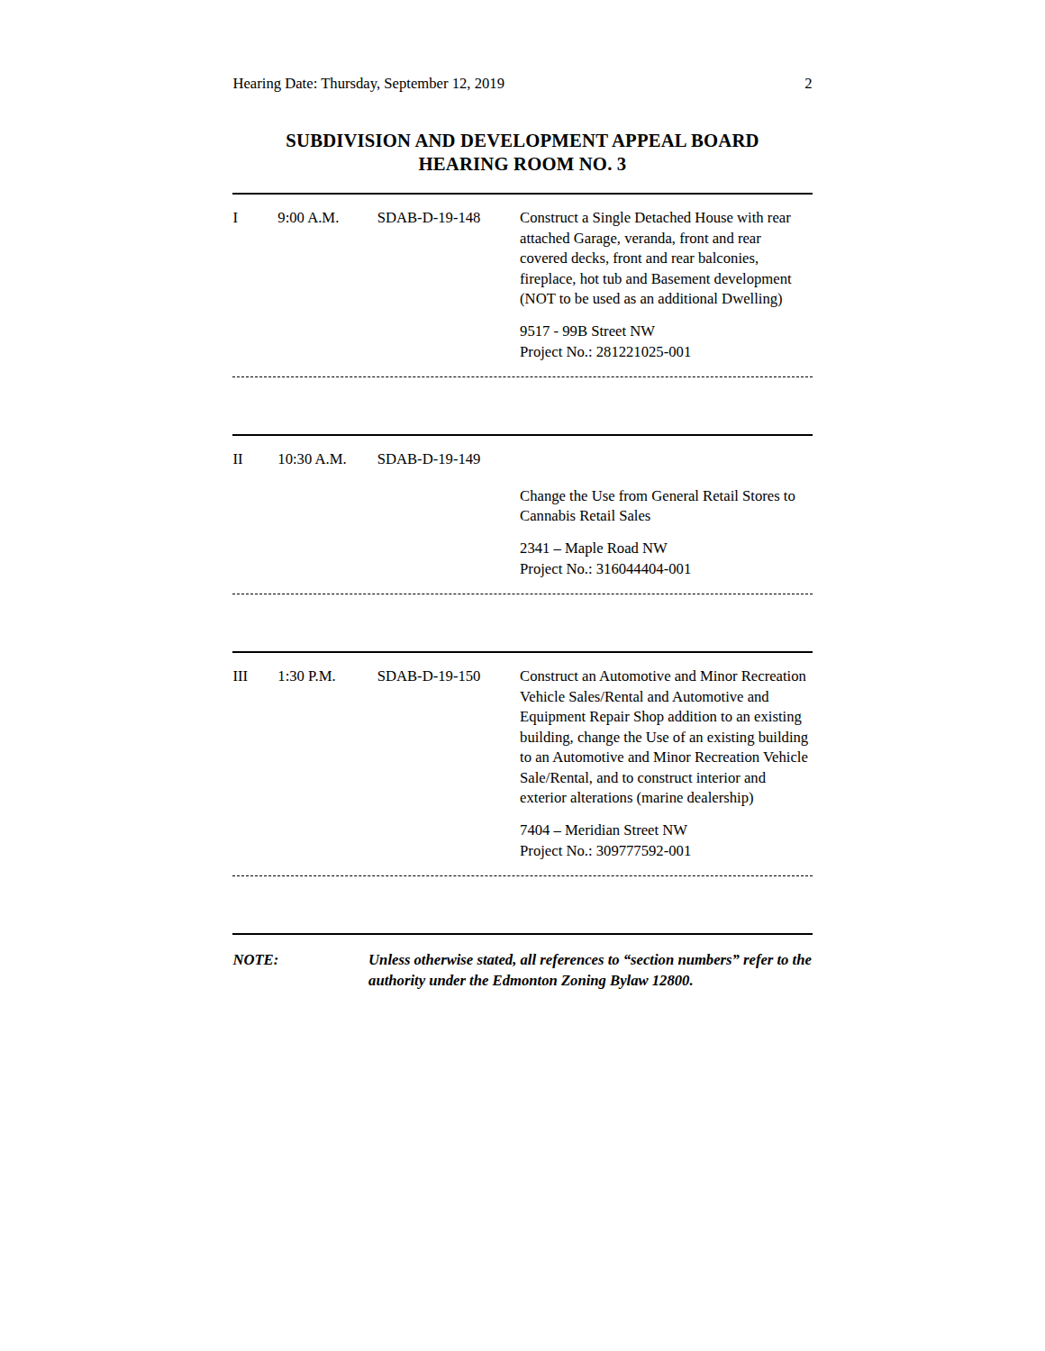Hearing Date: Thursday, September 12, 2019
2
SUBDIVISION AND DEVELOPMENT APPEAL BOARD HEARING ROOM NO. 3
I
9:00 A.M.
SDAB-D-19-148
Construct a Single Detached House with rear attached Garage, veranda, front and rear covered decks, front and rear balconies, fireplace, hot tub and Basement development (NOT to be used as an additional Dwelling)
9517 - 99B Street NW
Project No.: 281221025-001
II
10:30 A.M.
SDAB-D-19-149
Change the Use from General Retail Stores to Cannabis Retail Sales
2341 – Maple Road NW
Project No.: 316044404-001
III
1:30 P.M.
SDAB-D-19-150
Construct an Automotive and Minor Recreation Vehicle Sales/Rental and Automotive and Equipment Repair Shop addition to an existing building, change the Use of an existing building to an Automotive and Minor Recreation Vehicle Sale/Rental, and to construct interior and exterior alterations (marine dealership)
7404 – Meridian Street NW
Project No.: 309777592-001
NOTE:
Unless otherwise stated, all references to “section numbers” refer to the authority under the Edmonton Zoning Bylaw 12800.